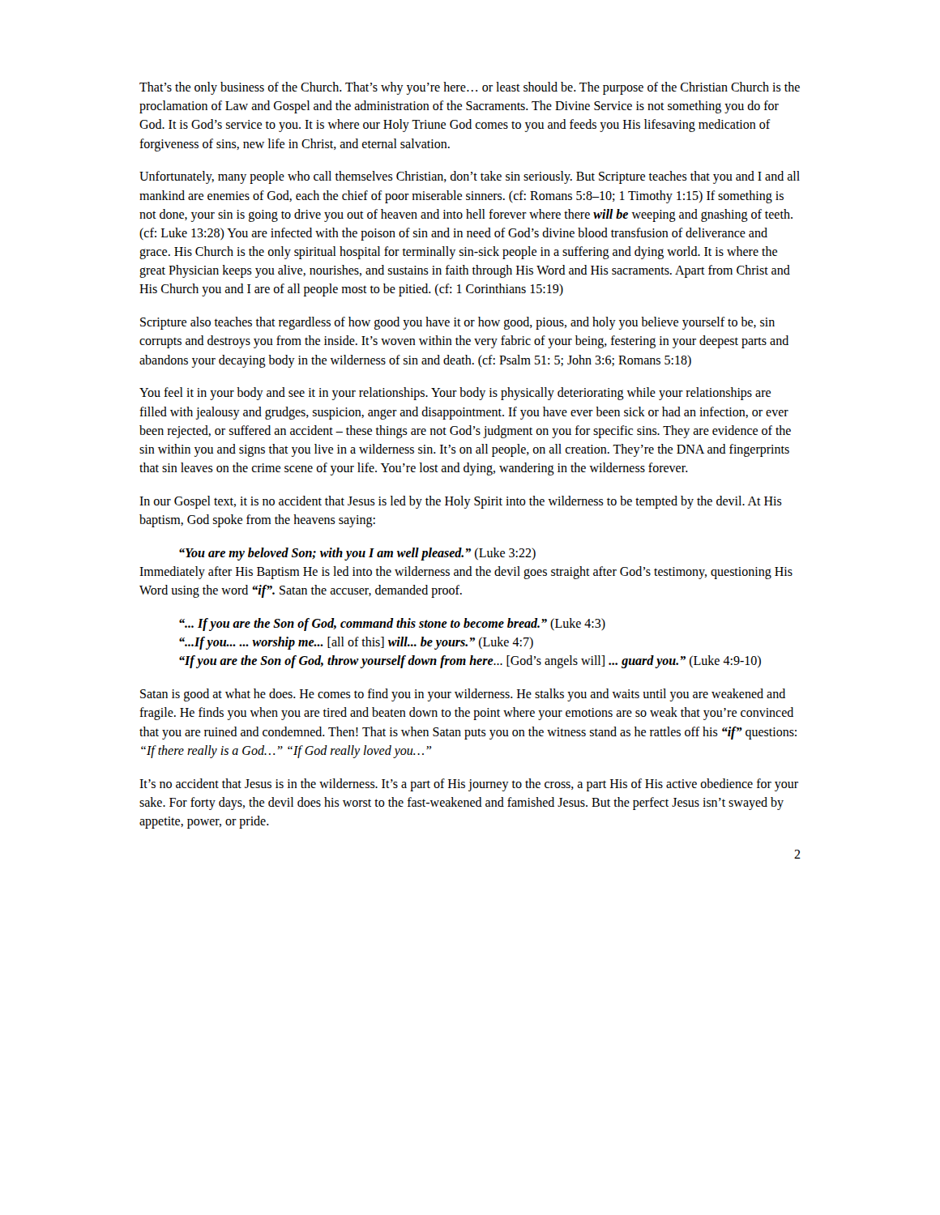That’s the only business of the Church. That’s why you’re here… or least should be. The purpose of the Christian Church is the proclamation of Law and Gospel and the administration of the Sacraments. The Divine Service is not something you do for God. It is God’s service to you. It is where our Holy Triune God comes to you and feeds you His lifesaving medication of forgiveness of sins, new life in Christ, and eternal salvation.
Unfortunately, many people who call themselves Christian, don’t take sin seriously. But Scripture teaches that you and I and all mankind are enemies of God, each the chief of poor miserable sinners. (cf: Romans 5:8–10; 1 Timothy 1:15) If something is not done, your sin is going to drive you out of heaven and into hell forever where there will be weeping and gnashing of teeth. (cf: Luke 13:28) You are infected with the poison of sin and in need of God’s divine blood transfusion of deliverance and grace. His Church is the only spiritual hospital for terminally sin-sick people in a suffering and dying world. It is where the great Physician keeps you alive, nourishes, and sustains in faith through His Word and His sacraments. Apart from Christ and His Church you and I are of all people most to be pitied. (cf: 1 Corinthians 15:19)
Scripture also teaches that regardless of how good you have it or how good, pious, and holy you believe yourself to be, sin corrupts and destroys you from the inside. It’s woven within the very fabric of your being, festering in your deepest parts and abandons your decaying body in the wilderness of sin and death. (cf: Psalm 51: 5; John 3:6; Romans 5:18)
You feel it in your body and see it in your relationships. Your body is physically deteriorating while your relationships are filled with jealousy and grudges, suspicion, anger and disappointment. If you have ever been sick or had an infection, or ever been rejected, or suffered an accident – these things are not God’s judgment on you for specific sins. They are evidence of the sin within you and signs that you live in a wilderness sin. It’s on all people, on all creation. They’re the DNA and fingerprints that sin leaves on the crime scene of your life. You’re lost and dying, wandering in the wilderness forever.
In our Gospel text, it is no accident that Jesus is led by the Holy Spirit into the wilderness to be tempted by the devil. At His baptism, God spoke from the heavens saying:
“You are my beloved Son; with you I am well pleased.” (Luke 3:22)
Immediately after His Baptism He is led into the wilderness and the devil goes straight after God’s testimony, questioning His Word using the word “if”. Satan the accuser, demanded proof.
“... If you are the Son of God, command this stone to become bread.” (Luke 4:3)
“...If you... ... worship me... [all of this] will... be yours.” (Luke 4:7)
“If you are the Son of God, throw yourself down from here... [God’s angels will] ... guard you.” (Luke 4:9-10)
Satan is good at what he does. He comes to find you in your wilderness. He stalks you and waits until you are weakened and fragile. He finds you when you are tired and beaten down to the point where your emotions are so weak that you’re convinced that you are ruined and condemned. Then! That is when Satan puts you on the witness stand as he rattles off his “if” questions: “If there really is a God…” “If God really loved you…”
It’s no accident that Jesus is in the wilderness. It’s a part of His journey to the cross, a part His of His active obedience for your sake. For forty days, the devil does his worst to the fast-weakened and famished Jesus. But the perfect Jesus isn’t swayed by appetite, power, or pride.
2